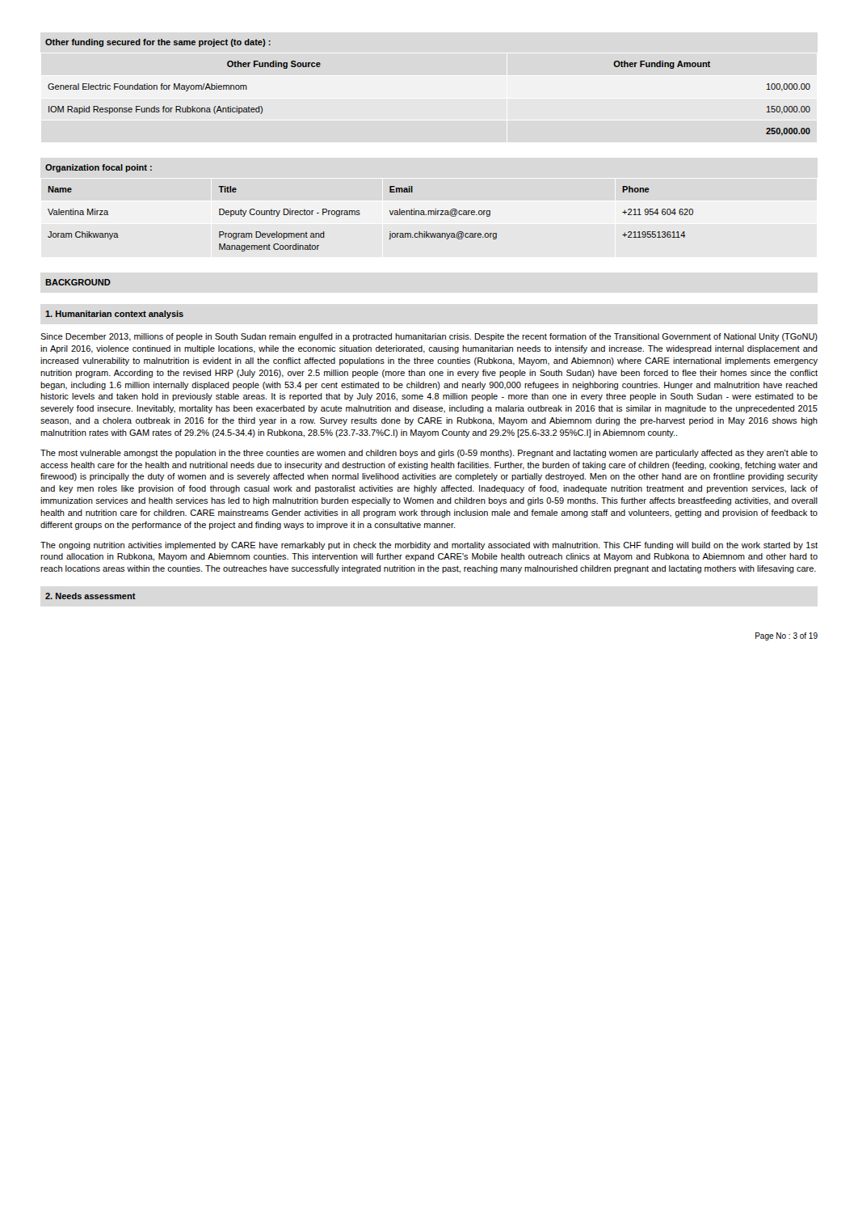Other funding secured for the same project (to date) :
| Other Funding Source | Other Funding Amount |
| --- | --- |
| General Electric Foundation for Mayom/Abiemnom | 100,000.00 |
| IOM Rapid Response Funds for Rubkona (Anticipated) | 150,000.00 |
| | 250,000.00 |
Organization focal point :
| Name | Title | Email | Phone |
| --- | --- | --- | --- |
| Valentina Mirza | Deputy Country Director - Programs | valentina.mirza@care.org | +211 954 604 620 |
| Joram Chikwanya | Program Development and Management Coordinator | joram.chikwanya@care.org | +211955136114 |
BACKGROUND
1. Humanitarian context analysis
Since December 2013, millions of people in South Sudan remain engulfed in a protracted humanitarian crisis. Despite the recent formation of the Transitional Government of National Unity (TGoNU) in April 2016, violence continued in multiple locations, while the economic situation deteriorated, causing humanitarian needs to intensify and increase. The widespread internal displacement and increased vulnerability to malnutrition is evident in all the conflict affected populations in the three counties (Rubkona, Mayom, and Abiemnon) where CARE international implements emergency nutrition program. According to the revised HRP (July 2016), over 2.5 million people (more than one in every five people in South Sudan) have been forced to flee their homes since the conflict began, including 1.6 million internally displaced people (with 53.4 per cent estimated to be children) and nearly 900,000 refugees in neighboring countries. Hunger and malnutrition have reached historic levels and taken hold in previously stable areas. It is reported that by July 2016, some 4.8 million people - more than one in every three people in South Sudan - were estimated to be severely food insecure. Inevitably, mortality has been exacerbated by acute malnutrition and disease, including a malaria outbreak in 2016 that is similar in magnitude to the unprecedented 2015 season, and a cholera outbreak in 2016 for the third year in a row. Survey results done by CARE in Rubkona, Mayom and Abiemnom during the pre-harvest period in May 2016 shows high malnutrition rates with GAM rates of 29.2% (24.5-34.4) in Rubkona, 28.5% (23.7-33.7%C.I) in Mayom County and 29.2% [25.6-33.2 95%C.I] in Abiemnom county..
The most vulnerable amongst the population in the three counties are women and children boys and girls (0-59 months). Pregnant and lactating women are particularly affected as they aren't able to access health care for the health and nutritional needs due to insecurity and destruction of existing health facilities. Further, the burden of taking care of children (feeding, cooking, fetching water and firewood) is principally the duty of women and is severely affected when normal livelihood activities are completely or partially destroyed. Men on the other hand are on frontline providing security and key men roles like provision of food through casual work and pastoralist activities are highly affected. Inadequacy of food, inadequate nutrition treatment and prevention services, lack of immunization services and health services has led to high malnutrition burden especially to Women and children boys and girls 0-59 months. This further affects breastfeeding activities, and overall health and nutrition care for children. CARE mainstreams Gender activities in all program work through inclusion male and female among staff and volunteers, getting and provision of feedback to different groups on the performance of the project and finding ways to improve it in a consultative manner.
The ongoing nutrition activities implemented by CARE have remarkably put in check the morbidity and mortality associated with malnutrition. This CHF funding will build on the work started by 1st round allocation in Rubkona, Mayom and Abiemnom counties. This intervention will further expand CARE's Mobile health outreach clinics at Mayom and Rubkona to Abiemnom and other hard to reach locations areas within the counties. The outreaches have successfully integrated nutrition in the past, reaching many malnourished children pregnant and lactating mothers with lifesaving care.
2. Needs assessment
Page No : 3 of 19